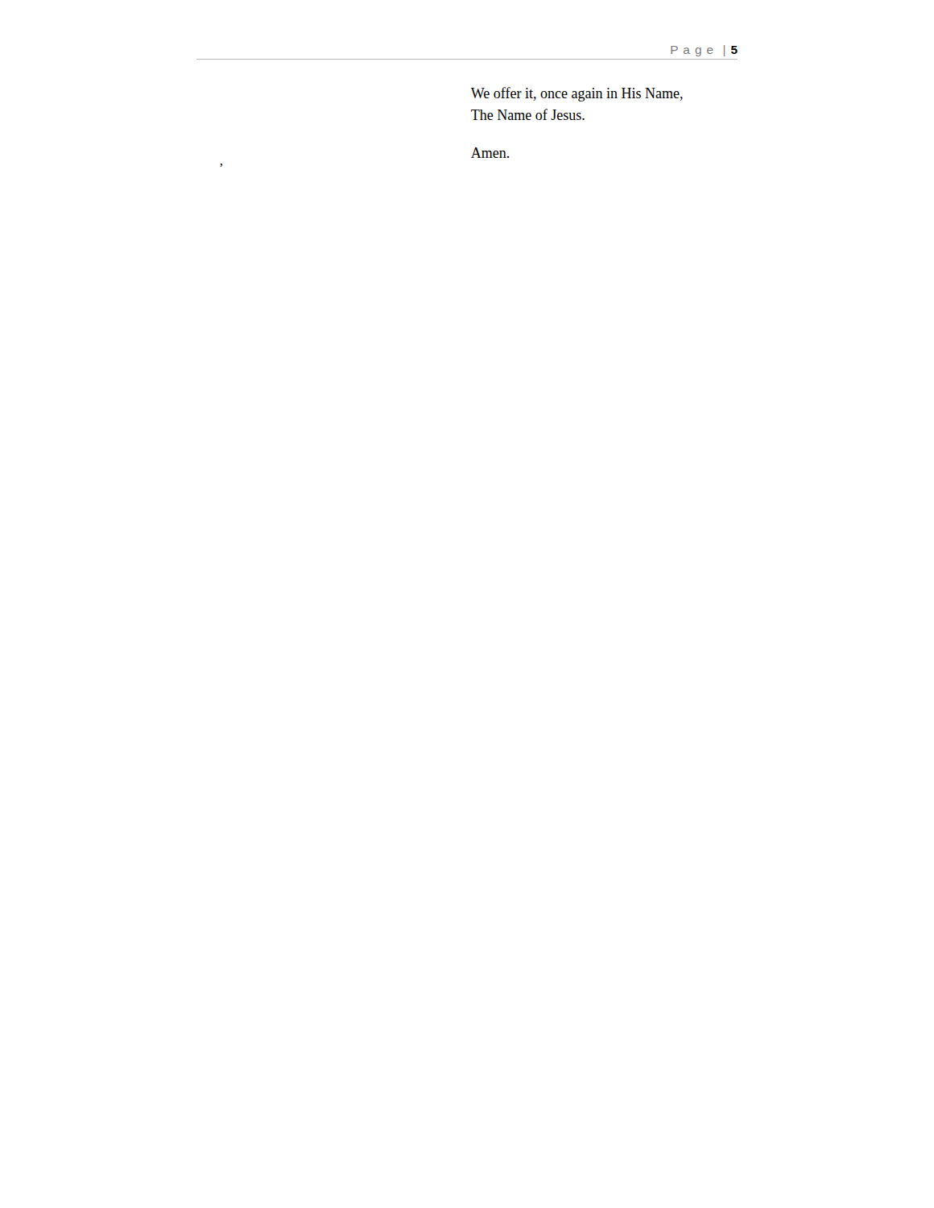P a g e | 5
,
We offer it, once again in His Name,
The Name of Jesus.
Amen.